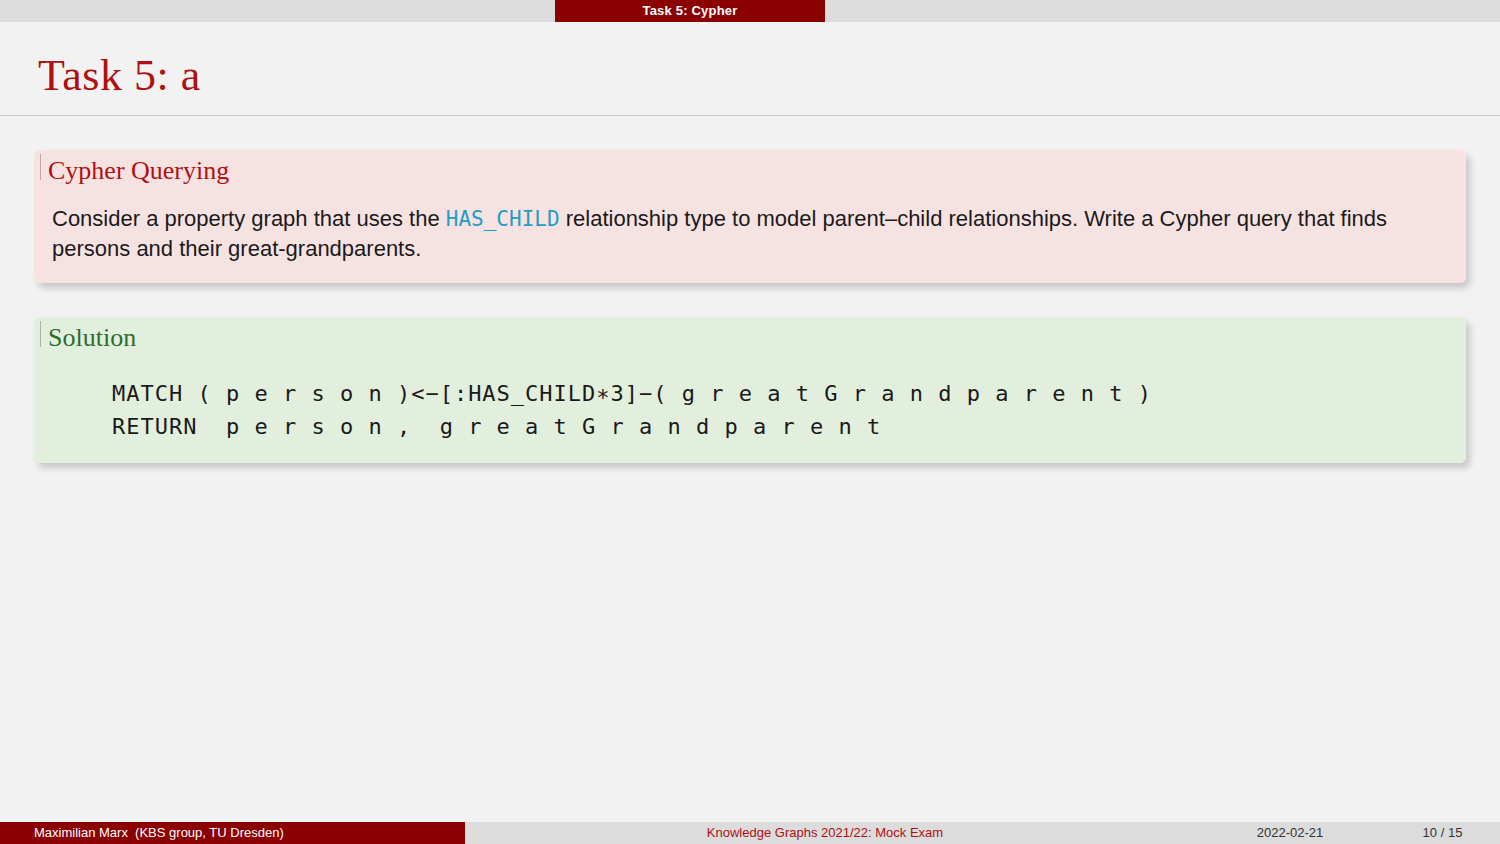Task 5: Cypher
Task 5: a
Cypher Querying
Consider a property graph that uses the HAS_CHILD relationship type to model parent–child relationships. Write a Cypher query that finds persons and their great-grandparents.
Solution
MATCH ( p e r s o n )<−[:HAS_CHILD∗3]−( g r e a t G r a n d p a r e n t )
RETURN  p e r s o n ,  g r e a t G r a n d p a r e n t
Maximilian Marx (KBS group, TU Dresden)
Knowledge Graphs 2021/22: Mock Exam
2022-02-21
10 / 15